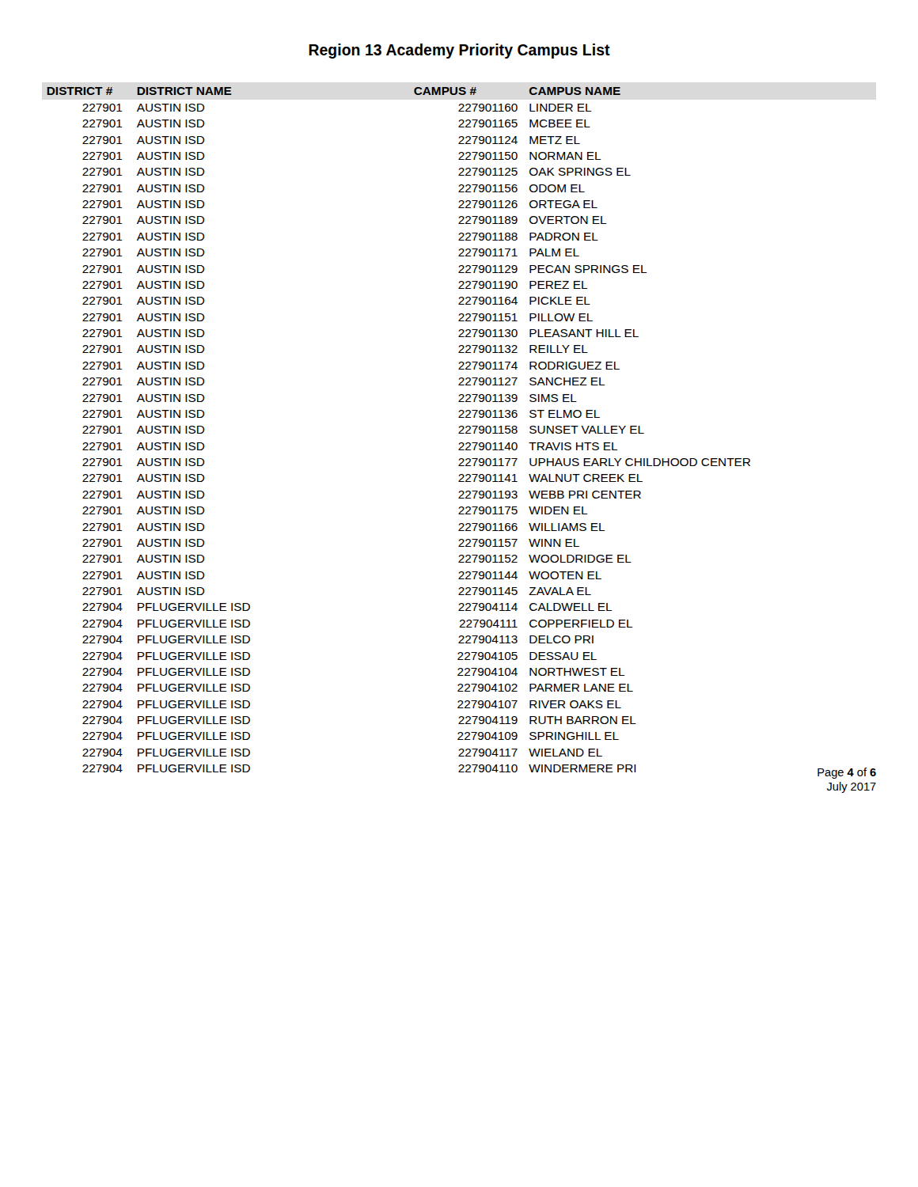Region 13 Academy Priority Campus List
| DISTRICT # | DISTRICT NAME | CAMPUS # | CAMPUS NAME |
| --- | --- | --- | --- |
| 227901 | AUSTIN ISD | 227901160 | LINDER EL |
| 227901 | AUSTIN ISD | 227901165 | MCBEE EL |
| 227901 | AUSTIN ISD | 227901124 | METZ EL |
| 227901 | AUSTIN ISD | 227901150 | NORMAN EL |
| 227901 | AUSTIN ISD | 227901125 | OAK SPRINGS EL |
| 227901 | AUSTIN ISD | 227901156 | ODOM EL |
| 227901 | AUSTIN ISD | 227901126 | ORTEGA EL |
| 227901 | AUSTIN ISD | 227901189 | OVERTON EL |
| 227901 | AUSTIN ISD | 227901188 | PADRON EL |
| 227901 | AUSTIN ISD | 227901171 | PALM EL |
| 227901 | AUSTIN ISD | 227901129 | PECAN SPRINGS EL |
| 227901 | AUSTIN ISD | 227901190 | PEREZ EL |
| 227901 | AUSTIN ISD | 227901164 | PICKLE EL |
| 227901 | AUSTIN ISD | 227901151 | PILLOW EL |
| 227901 | AUSTIN ISD | 227901130 | PLEASANT HILL EL |
| 227901 | AUSTIN ISD | 227901132 | REILLY EL |
| 227901 | AUSTIN ISD | 227901174 | RODRIGUEZ EL |
| 227901 | AUSTIN ISD | 227901127 | SANCHEZ EL |
| 227901 | AUSTIN ISD | 227901139 | SIMS EL |
| 227901 | AUSTIN ISD | 227901136 | ST ELMO EL |
| 227901 | AUSTIN ISD | 227901158 | SUNSET VALLEY EL |
| 227901 | AUSTIN ISD | 227901140 | TRAVIS HTS EL |
| 227901 | AUSTIN ISD | 227901177 | UPHAUS EARLY CHILDHOOD CENTER |
| 227901 | AUSTIN ISD | 227901141 | WALNUT CREEK EL |
| 227901 | AUSTIN ISD | 227901193 | WEBB PRI CENTER |
| 227901 | AUSTIN ISD | 227901175 | WIDEN EL |
| 227901 | AUSTIN ISD | 227901166 | WILLIAMS EL |
| 227901 | AUSTIN ISD | 227901157 | WINN EL |
| 227901 | AUSTIN ISD | 227901152 | WOOLDRIDGE EL |
| 227901 | AUSTIN ISD | 227901144 | WOOTEN EL |
| 227901 | AUSTIN ISD | 227901145 | ZAVALA EL |
| 227904 | PFLUGERVILLE ISD | 227904114 | CALDWELL EL |
| 227904 | PFLUGERVILLE ISD | 227904111 | COPPERFIELD EL |
| 227904 | PFLUGERVILLE ISD | 227904113 | DELCO PRI |
| 227904 | PFLUGERVILLE ISD | 227904105 | DESSAU EL |
| 227904 | PFLUGERVILLE ISD | 227904104 | NORTHWEST EL |
| 227904 | PFLUGERVILLE ISD | 227904102 | PARMER LANE EL |
| 227904 | PFLUGERVILLE ISD | 227904107 | RIVER OAKS EL |
| 227904 | PFLUGERVILLE ISD | 227904119 | RUTH BARRON EL |
| 227904 | PFLUGERVILLE ISD | 227904109 | SPRINGHILL EL |
| 227904 | PFLUGERVILLE ISD | 227904117 | WIELAND EL |
| 227904 | PFLUGERVILLE ISD | 227904110 | WINDERMERE PRI |
Page 4 of 6
July 2017